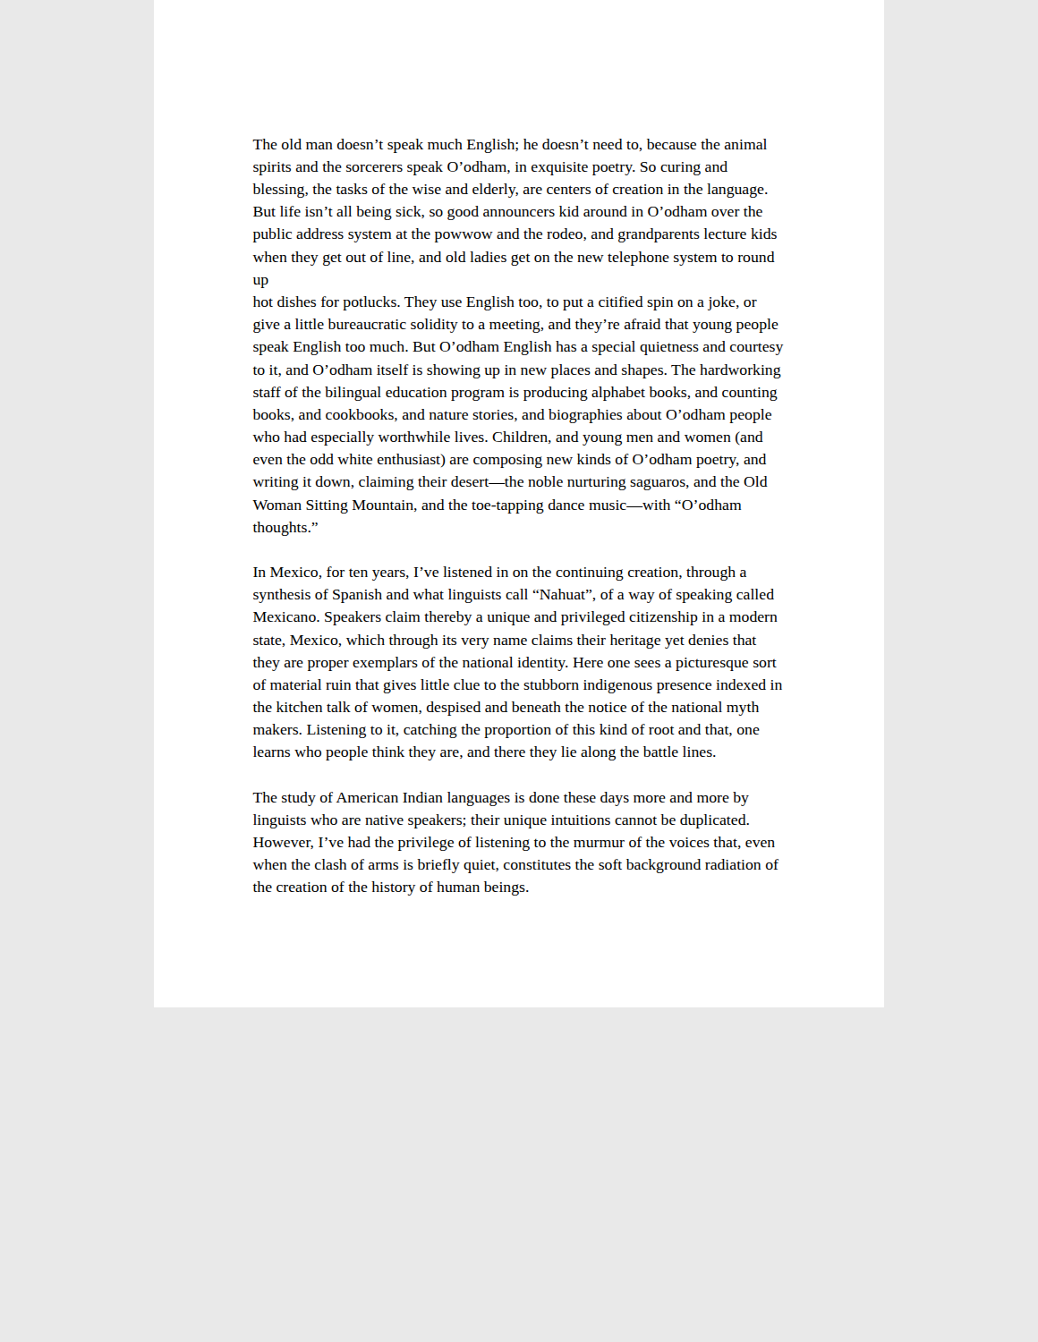The old man doesn’t speak much English; he doesn’t need to, because the animal spirits and the sorcerers speak O’odham, in exquisite poetry. So curing and blessing, the tasks of the wise and elderly, are centers of creation in the language. But life isn’t all being sick, so good announcers kid around in O’odham over the public address system at the powwow and the rodeo, and grandparents lecture kids when they get out of line, and old ladies get on the new telephone system to round up
hot dishes for potlucks. They use English too, to put a citified spin on a joke, or give a little bureaucratic solidity to a meeting, and they’re afraid that young people speak English too much. But O’odham English has a special quietness and courtesy to it, and O’odham itself is showing up in new places and shapes. The hardworking staff of the bilingual education program is producing alphabet books, and counting books, and cookbooks, and nature stories, and biographies about O’odham people who had especially worthwhile lives. Children, and young men and women (and even the odd white enthusiast) are composing new kinds of O’odham poetry, and writing it down, claiming their desert—the noble nurturing saguaros, and the Old Woman Sitting Mountain, and the toe-tapping dance music—with “O’odham thoughts.”
In Mexico, for ten years, I’ve listened in on the continuing creation, through a synthesis of Spanish and what linguists call “Nahuat”, of a way of speaking called Mexicano. Speakers claim thereby a unique and privileged citizenship in a modern state, Mexico, which through its very name claims their heritage yet denies that they are proper exemplars of the national identity. Here one sees a picturesque sort of material ruin that gives little clue to the stubborn indigenous presence indexed in the kitchen talk of women, despised and beneath the notice of the national myth makers. Listening to it, catching the proportion of this kind of root and that, one learns who people think they are, and there they lie along the battle lines.
The study of American Indian languages is done these days more and more by linguists who are native speakers; their unique intuitions cannot be duplicated. However, I’ve had the privilege of listening to the murmur of the voices that, even when the clash of arms is briefly quiet, constitutes the soft background radiation of the creation of the history of human beings.